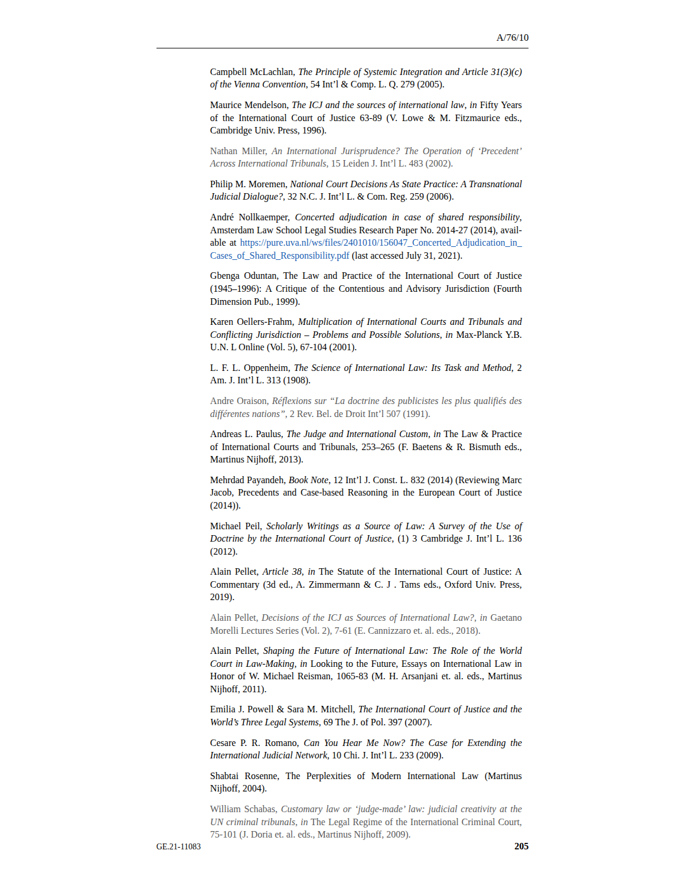A/76/10
Campbell McLachlan, The Principle of Systemic Integration and Article 31(3)(c) of the Vienna Convention, 54 Int’l & Comp. L. Q. 279 (2005).
Maurice Mendelson, The ICJ and the sources of international law, in Fifty Years of the International Court of Justice 63-89 (V. Lowe & M. Fitzmaurice eds., Cambridge Univ. Press, 1996).
Nathan Miller, An International Jurisprudence? The Operation of ‘Precedent’ Across International Tribunals, 15 Leiden J. Int’l L. 483 (2002).
Philip M. Moremen, National Court Decisions As State Practice: A Transnational Judicial Dialogue?, 32 N.C. J. Int’l L. & Com. Reg. 259 (2006).
André Nollkaemper, Concerted adjudication in case of shared responsibility, Amsterdam Law School Legal Studies Research Paper No. 2014-27 (2014), available at https://pure.uva.nl/ws/files/2401010/156047_Concerted_Adjudication_in_Cases_of_Shared_Responsibility.pdf (last accessed July 31, 2021).
Gbenga Oduntan, The Law and Practice of the International Court of Justice (1945–1996): A Critique of the Contentious and Advisory Jurisdiction (Fourth Dimension Pub., 1999).
Karen Oellers-Frahm, Multiplication of International Courts and Tribunals and Conflicting Jurisdiction – Problems and Possible Solutions, in Max-Planck Y.B. U.N. L Online (Vol. 5), 67-104 (2001).
L. F. L. Oppenheim, The Science of International Law: Its Task and Method, 2 Am. J. Int’l L. 313 (1908).
Andre Oraison, Réflexions sur “La doctrine des publicistes les plus qualifiés des différentes nations”, 2 Rev. Bel. de Droit Int’l 507 (1991).
Andreas L. Paulus, The Judge and International Custom, in The Law & Practice of International Courts and Tribunals, 253–265 (F. Baetens & R. Bismuth eds., Martinus Nijhoff, 2013).
Mehrdad Payandeh, Book Note, 12 Int’l J. Const. L. 832 (2014) (Reviewing Marc Jacob, Precedents and Case-based Reasoning in the European Court of Justice (2014)).
Michael Peil, Scholarly Writings as a Source of Law: A Survey of the Use of Doctrine by the International Court of Justice, (1) 3 Cambridge J. Int’l L. 136 (2012).
Alain Pellet, Article 38, in The Statute of the International Court of Justice: A Commentary (3d ed., A. Zimmermann & C. J . Tams eds., Oxford Univ. Press, 2019).
Alain Pellet, Decisions of the ICJ as Sources of International Law?, in Gaetano Morelli Lectures Series (Vol. 2), 7-61 (E. Cannizzaro et. al. eds., 2018).
Alain Pellet, Shaping the Future of International Law: The Role of the World Court in Law-Making, in Looking to the Future, Essays on International Law in Honor of W. Michael Reisman, 1065-83 (M. H. Arsanjani et. al. eds., Martinus Nijhoff, 2011).
Emilia J. Powell & Sara M. Mitchell, The International Court of Justice and the World’s Three Legal Systems, 69 The J. of Pol. 397 (2007).
Cesare P. R. Romano, Can You Hear Me Now? The Case for Extending the International Judicial Network, 10 Chi. J. Int’l L. 233 (2009).
Shabtai Rosenne, The Perplexities of Modern International Law (Martinus Nijhoff, 2004).
William Schabas, Customary law or ‘judge-made’ law: judicial creativity at the UN criminal tribunals, in The Legal Regime of the International Criminal Court, 75-101 (J. Doria et. al. eds., Martinus Nijhoff, 2009).
GE.21-11083 205